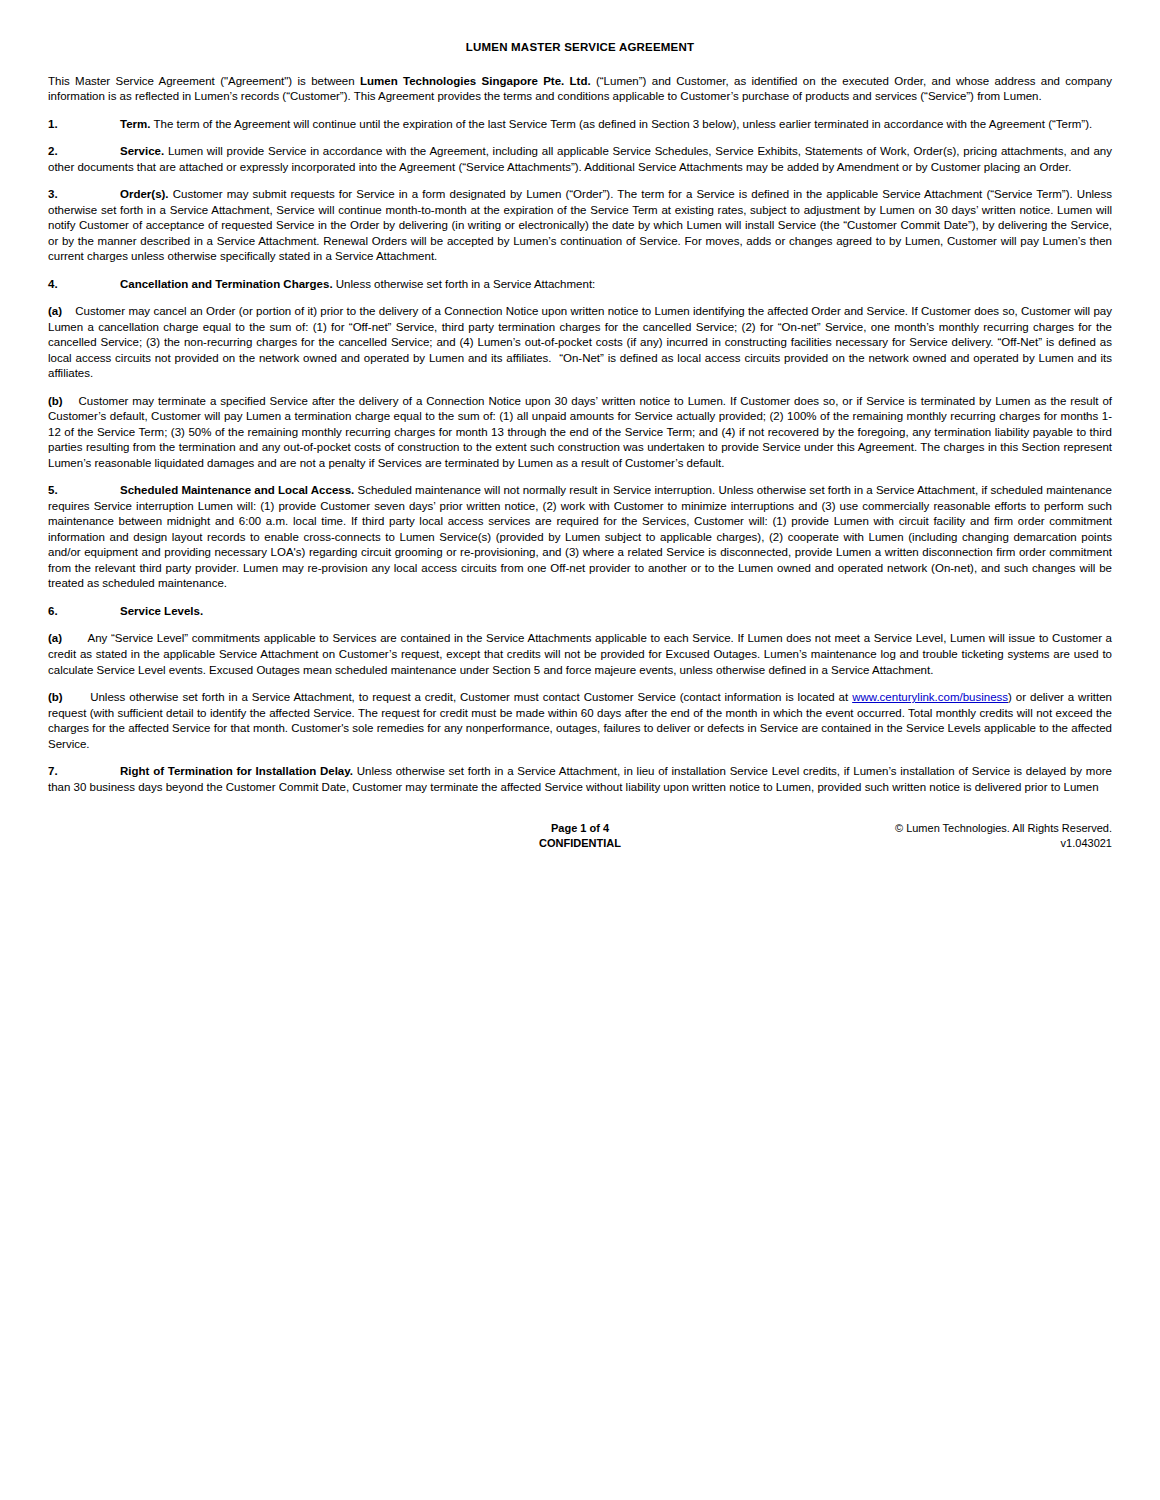LUMEN MASTER SERVICE AGREEMENT
This Master Service Agreement ("Agreement") is between Lumen Technologies Singapore Pte. Ltd. (“Lumen”) and Customer, as identified on the executed Order, and whose address and company information is as reflected in Lumen’s records (“Customer”). This Agreement provides the terms and conditions applicable to Customer’s purchase of products and services (“Service”) from Lumen.
1. Term. The term of the Agreement will continue until the expiration of the last Service Term (as defined in Section 3 below), unless earlier terminated in accordance with the Agreement (“Term”).
2. Service. Lumen will provide Service in accordance with the Agreement, including all applicable Service Schedules, Service Exhibits, Statements of Work, Order(s), pricing attachments, and any other documents that are attached or expressly incorporated into the Agreement (“Service Attachments”). Additional Service Attachments may be added by Amendment or by Customer placing an Order.
3. Order(s). Customer may submit requests for Service in a form designated by Lumen (“Order”). The term for a Service is defined in the applicable Service Attachment (“Service Term”). Unless otherwise set forth in a Service Attachment, Service will continue month-to-month at the expiration of the Service Term at existing rates, subject to adjustment by Lumen on 30 days’ written notice. Lumen will notify Customer of acceptance of requested Service in the Order by delivering (in writing or electronically) the date by which Lumen will install Service (the “Customer Commit Date”), by delivering the Service, or by the manner described in a Service Attachment. Renewal Orders will be accepted by Lumen’s continuation of Service. For moves, adds or changes agreed to by Lumen, Customer will pay Lumen’s then current charges unless otherwise specifically stated in a Service Attachment.
4. Cancellation and Termination Charges. Unless otherwise set forth in a Service Attachment:
(a) Customer may cancel an Order (or portion of it) prior to the delivery of a Connection Notice upon written notice to Lumen identifying the affected Order and Service. If Customer does so, Customer will pay Lumen a cancellation charge equal to the sum of: (1) for “Off-net” Service, third party termination charges for the cancelled Service; (2) for “On-net” Service, one month’s monthly recurring charges for the cancelled Service; (3) the non-recurring charges for the cancelled Service; and (4) Lumen’s out-of-pocket costs (if any) incurred in constructing facilities necessary for Service delivery. “Off-Net” is defined as local access circuits not provided on the network owned and operated by Lumen and its affiliates. “On-Net” is defined as local access circuits provided on the network owned and operated by Lumen and its affiliates.
(b) Customer may terminate a specified Service after the delivery of a Connection Notice upon 30 days’ written notice to Lumen. If Customer does so, or if Service is terminated by Lumen as the result of Customer’s default, Customer will pay Lumen a termination charge equal to the sum of: (1) all unpaid amounts for Service actually provided; (2) 100% of the remaining monthly recurring charges for months 1-12 of the Service Term; (3) 50% of the remaining monthly recurring charges for month 13 through the end of the Service Term; and (4) if not recovered by the foregoing, any termination liability payable to third parties resulting from the termination and any out-of-pocket costs of construction to the extent such construction was undertaken to provide Service under this Agreement. The charges in this Section represent Lumen’s reasonable liquidated damages and are not a penalty if Services are terminated by Lumen as a result of Customer’s default.
5. Scheduled Maintenance and Local Access. Scheduled maintenance will not normally result in Service interruption. Unless otherwise set forth in a Service Attachment, if scheduled maintenance requires Service interruption Lumen will: (1) provide Customer seven days’ prior written notice, (2) work with Customer to minimize interruptions and (3) use commercially reasonable efforts to perform such maintenance between midnight and 6:00 a.m. local time. If third party local access services are required for the Services, Customer will: (1) provide Lumen with circuit facility and firm order commitment information and design layout records to enable cross-connects to Lumen Service(s) (provided by Lumen subject to applicable charges), (2) cooperate with Lumen (including changing demarcation points and/or equipment and providing necessary LOA's) regarding circuit grooming or re-provisioning, and (3) where a related Service is disconnected, provide Lumen a written disconnection firm order commitment from the relevant third party provider. Lumen may re-provision any local access circuits from one Off-net provider to another or to the Lumen owned and operated network (On-net), and such changes will be treated as scheduled maintenance.
6. Service Levels.
(a) Any “Service Level” commitments applicable to Services are contained in the Service Attachments applicable to each Service. If Lumen does not meet a Service Level, Lumen will issue to Customer a credit as stated in the applicable Service Attachment on Customer’s request, except that credits will not be provided for Excused Outages. Lumen’s maintenance log and trouble ticketing systems are used to calculate Service Level events. Excused Outages mean scheduled maintenance under Section 5 and force majeure events, unless otherwise defined in a Service Attachment.
(b) Unless otherwise set forth in a Service Attachment, to request a credit, Customer must contact Customer Service (contact information is located at www.centurylink.com/business) or deliver a written request (with sufficient detail to identify the affected Service. The request for credit must be made within 60 days after the end of the month in which the event occurred. Total monthly credits will not exceed the charges for the affected Service for that month. Customer's sole remedies for any nonperformance, outages, failures to deliver or defects in Service are contained in the Service Levels applicable to the affected Service.
7. Right of Termination for Installation Delay. Unless otherwise set forth in a Service Attachment, in lieu of installation Service Level credits, if Lumen’s installation of Service is delayed by more than 30 business days beyond the Customer Commit Date, Customer may terminate the affected Service without liability upon written notice to Lumen, provided such written notice is delivered prior to Lumen
Page 1 of 4
CONFIDENTIAL
© Lumen Technologies. All Rights Reserved.
v1.043021